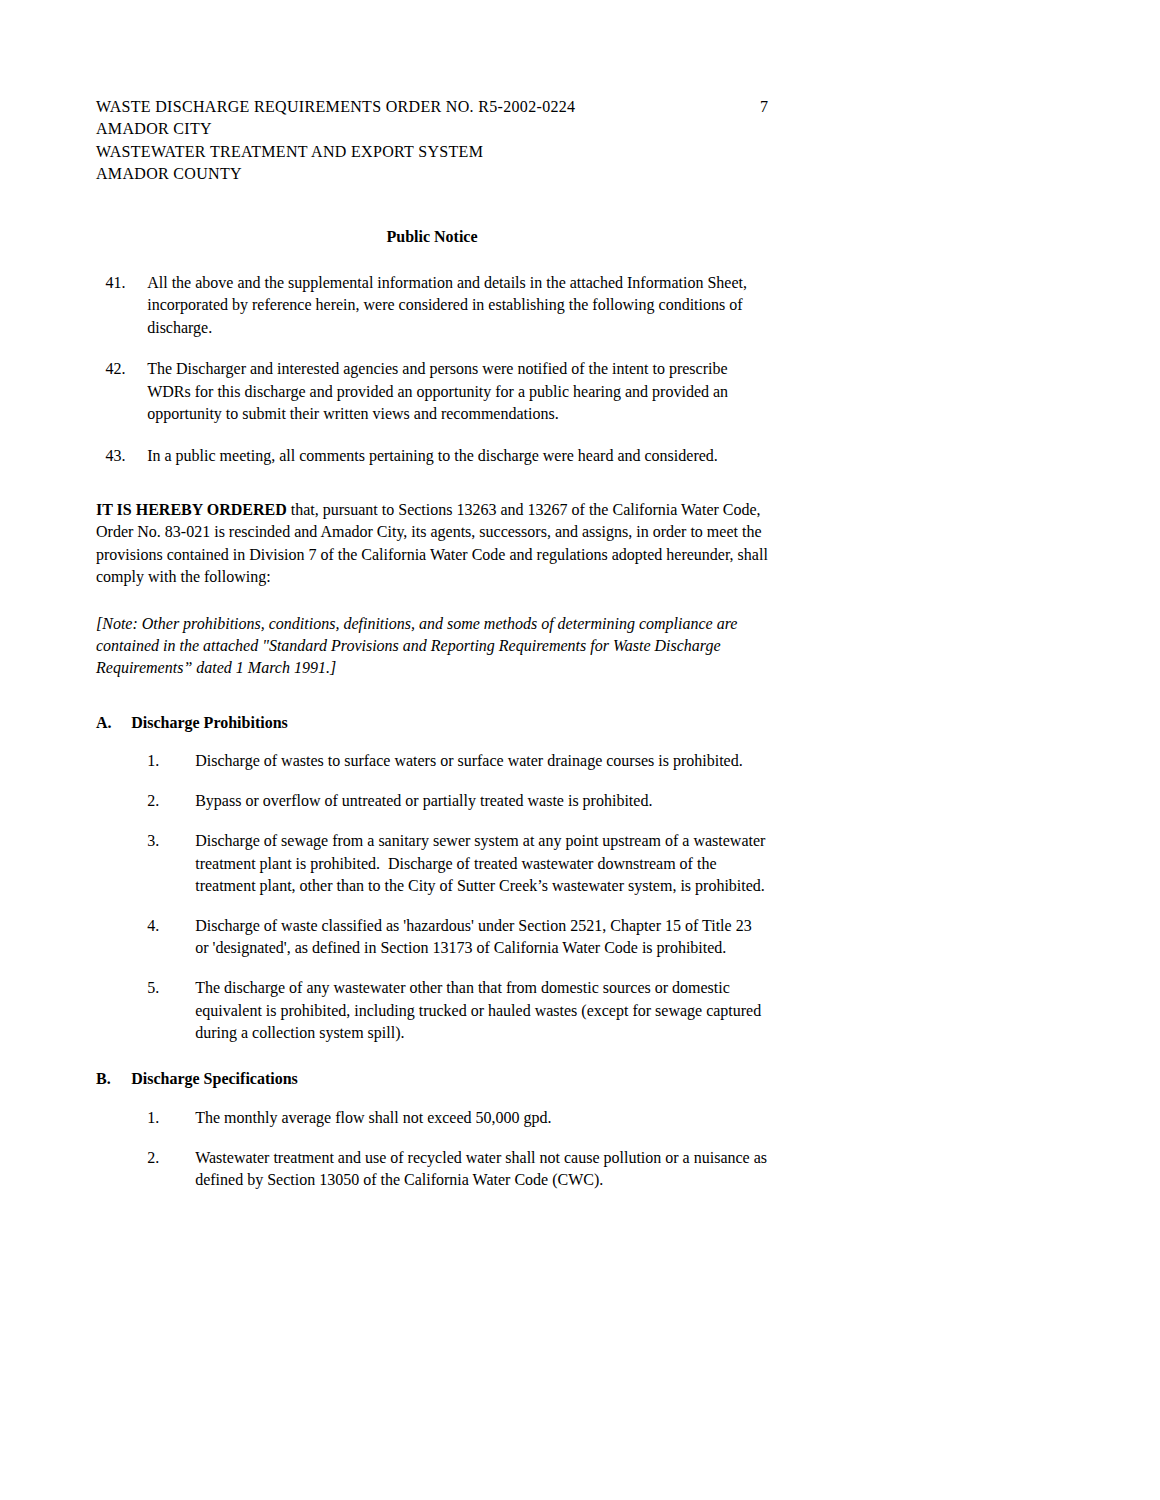7
Waste Discharge Requirements Order No. R5-2002-0224
Amador City
Wastewater Treatment and Export System
Amador County
Public Notice
41. All the above and the supplemental information and details in the attached Information Sheet, incorporated by reference herein, were considered in establishing the following conditions of discharge.
42. The Discharger and interested agencies and persons were notified of the intent to prescribe WDRs for this discharge and provided an opportunity for a public hearing and provided an opportunity to submit their written views and recommendations.
43. In a public meeting, all comments pertaining to the discharge were heard and considered.
IT IS HEREBY ORDERED that, pursuant to Sections 13263 and 13267 of the California Water Code, Order No. 83-021 is rescinded and Amador City, its agents, successors, and assigns, in order to meet the provisions contained in Division 7 of the California Water Code and regulations adopted hereunder, shall comply with the following:
[Note: Other prohibitions, conditions, definitions, and some methods of determining compliance are contained in the attached "Standard Provisions and Reporting Requirements for Waste Discharge Requirements” dated 1 March 1991.]
A. Discharge Prohibitions
1. Discharge of wastes to surface waters or surface water drainage courses is prohibited.
2. Bypass or overflow of untreated or partially treated waste is prohibited.
3. Discharge of sewage from a sanitary sewer system at any point upstream of a wastewater treatment plant is prohibited. Discharge of treated wastewater downstream of the treatment plant, other than to the City of Sutter Creek’s wastewater system, is prohibited.
4. Discharge of waste classified as 'hazardous' under Section 2521, Chapter 15 of Title 23 or 'designated', as defined in Section 13173 of California Water Code is prohibited.
5. The discharge of any wastewater other than that from domestic sources or domestic equivalent is prohibited, including trucked or hauled wastes (except for sewage captured during a collection system spill).
B. Discharge Specifications
1. The monthly average flow shall not exceed 50,000 gpd.
2. Wastewater treatment and use of recycled water shall not cause pollution or a nuisance as defined by Section 13050 of the California Water Code (CWC).